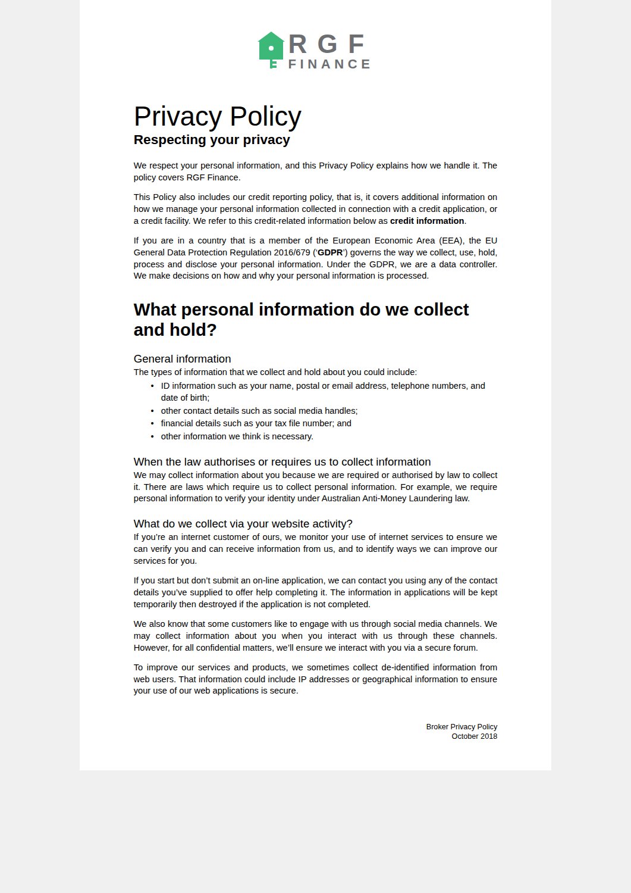R G F
FINANCE
Privacy Policy
Respecting your privacy
We respect your personal information, and this Privacy Policy explains how we handle it. The policy covers RGF Finance.
This Policy also includes our credit reporting policy, that is, it covers additional information on how we manage your personal information collected in connection with a credit application, or a credit facility. We refer to this credit-related information below as credit information.
If you are in a country that is a member of the European Economic Area (EEA), the EU General Data Protection Regulation 2016/679 (‘GDPR’) governs the way we collect, use, hold, process and disclose your personal information. Under the GDPR, we are a data controller. We make decisions on how and why your personal information is processed.
What personal information do we collect and hold?
General information
The types of information that we collect and hold about you could include:
ID information such as your name, postal or email address, telephone numbers, and date of birth;
other contact details such as social media handles;
financial details such as your tax file number; and
other information we think is necessary.
When the law authorises or requires us to collect information
We may collect information about you because we are required or authorised by law to collect it. There are laws which require us to collect personal information. For example, we require personal information to verify your identity under Australian Anti-Money Laundering law.
What do we collect via your website activity?
If you’re an internet customer of ours, we monitor your use of internet services to ensure we can verify you and can receive information from us, and to identify ways we can improve our services for you.
If you start but don’t submit an on-line application, we can contact you using any of the contact details you’ve supplied to offer help completing it. The information in applications will be kept temporarily then destroyed if the application is not completed.
We also know that some customers like to engage with us through social media channels. We may collect information about you when you interact with us through these channels. However, for all confidential matters, we’ll ensure we interact with you via a secure forum.
To improve our services and products, we sometimes collect de-identified information from web users. That information could include IP addresses or geographical information to ensure your use of our web applications is secure.
Broker Privacy Policy
October 2018